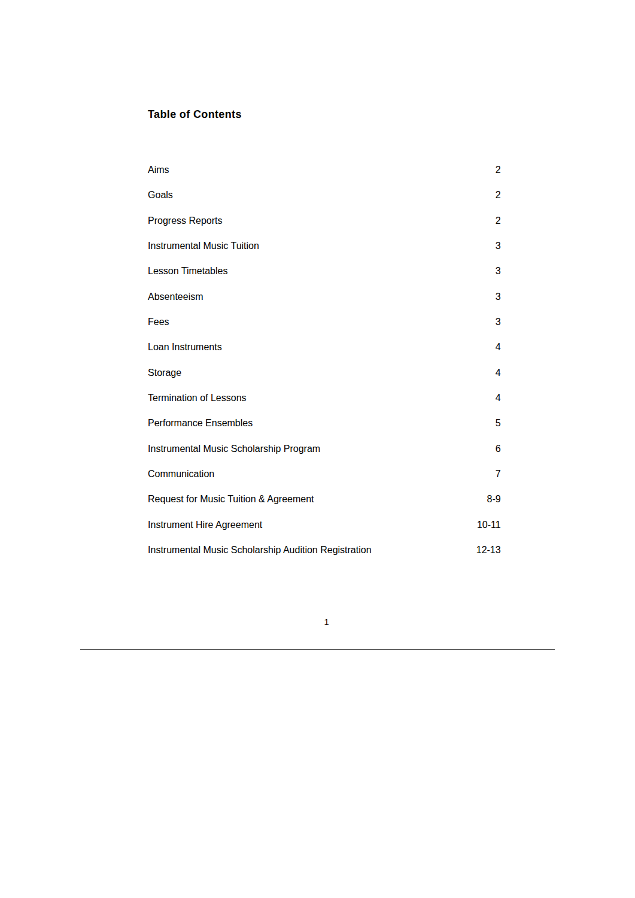Table of Contents
| Aims | 2 |
| Goals | 2 |
| Progress Reports | 2 |
| Instrumental Music Tuition | 3 |
| Lesson Timetables | 3 |
| Absenteeism | 3 |
| Fees | 3 |
| Loan Instruments | 4 |
| Storage | 4 |
| Termination of Lessons | 4 |
| Performance Ensembles | 5 |
| Instrumental Music Scholarship Program | 6 |
| Communication | 7 |
| Request for Music Tuition & Agreement | 8-9 |
| Instrument Hire Agreement | 10-11 |
| Instrumental Music Scholarship Audition Registration | 12-13 |
1